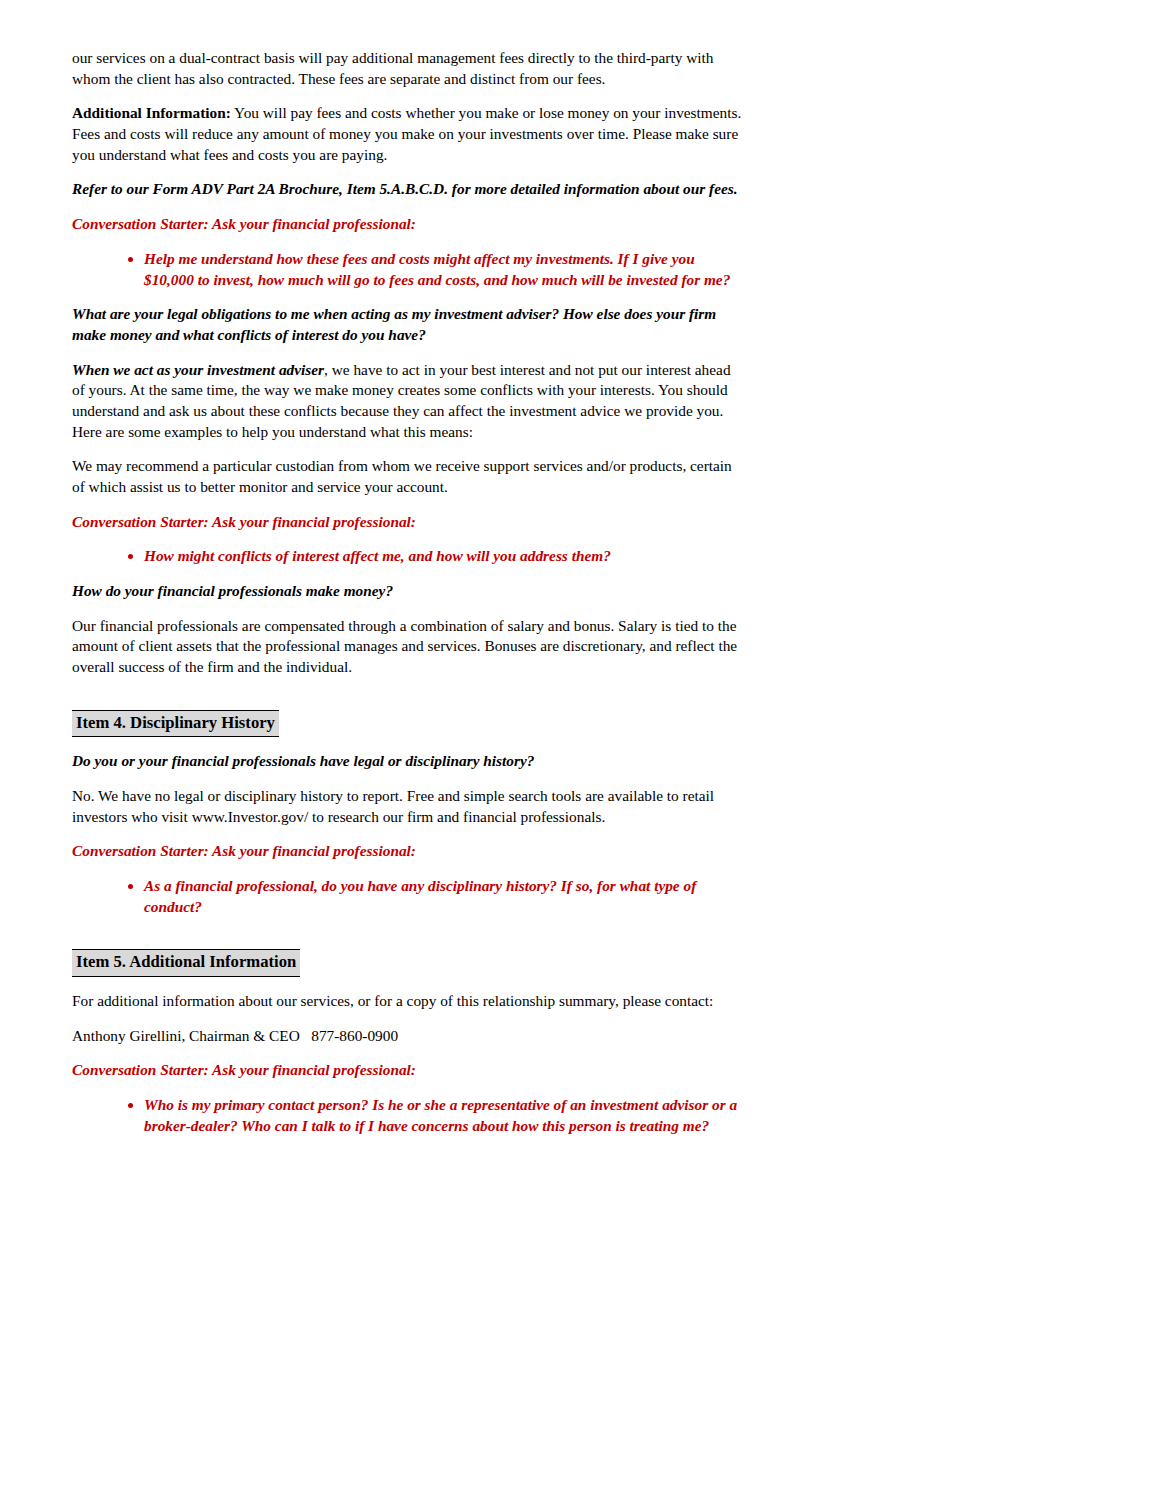our services on a dual-contract basis will pay additional management fees directly to the third-party with whom the client has also contracted. These fees are separate and distinct from our fees.
Additional Information: You will pay fees and costs whether you make or lose money on your investments. Fees and costs will reduce any amount of money you make on your investments over time. Please make sure you understand what fees and costs you are paying.
Refer to our Form ADV Part 2A Brochure, Item 5.A.B.C.D. for more detailed information about our fees.
Conversation Starter: Ask your financial professional:
Help me understand how these fees and costs might affect my investments. If I give you $10,000 to invest, how much will go to fees and costs, and how much will be invested for me?
What are your legal obligations to me when acting as my investment adviser? How else does your firm make money and what conflicts of interest do you have?
When we act as your investment adviser, we have to act in your best interest and not put our interest ahead of yours. At the same time, the way we make money creates some conflicts with your interests. You should understand and ask us about these conflicts because they can affect the investment advice we provide you. Here are some examples to help you understand what this means:
We may recommend a particular custodian from whom we receive support services and/or products, certain of which assist us to better monitor and service your account.
Conversation Starter: Ask your financial professional:
How might conflicts of interest affect me, and how will you address them?
How do your financial professionals make money?
Our financial professionals are compensated through a combination of salary and bonus. Salary is tied to the amount of client assets that the professional manages and services. Bonuses are discretionary, and reflect the overall success of the firm and the individual.
Item 4. Disciplinary History
Do you or your financial professionals have legal or disciplinary history?
No. We have no legal or disciplinary history to report. Free and simple search tools are available to retail investors who visit www.Investor.gov/ to research our firm and financial professionals.
Conversation Starter: Ask your financial professional:
As a financial professional, do you have any disciplinary history? If so, for what type of conduct?
Item 5. Additional Information
For additional information about our services, or for a copy of this relationship summary, please contact:
Anthony Girellini, Chairman & CEO 877-860-0900
Conversation Starter: Ask your financial professional:
Who is my primary contact person? Is he or she a representative of an investment advisor or a broker-dealer? Who can I talk to if I have concerns about how this person is treating me?